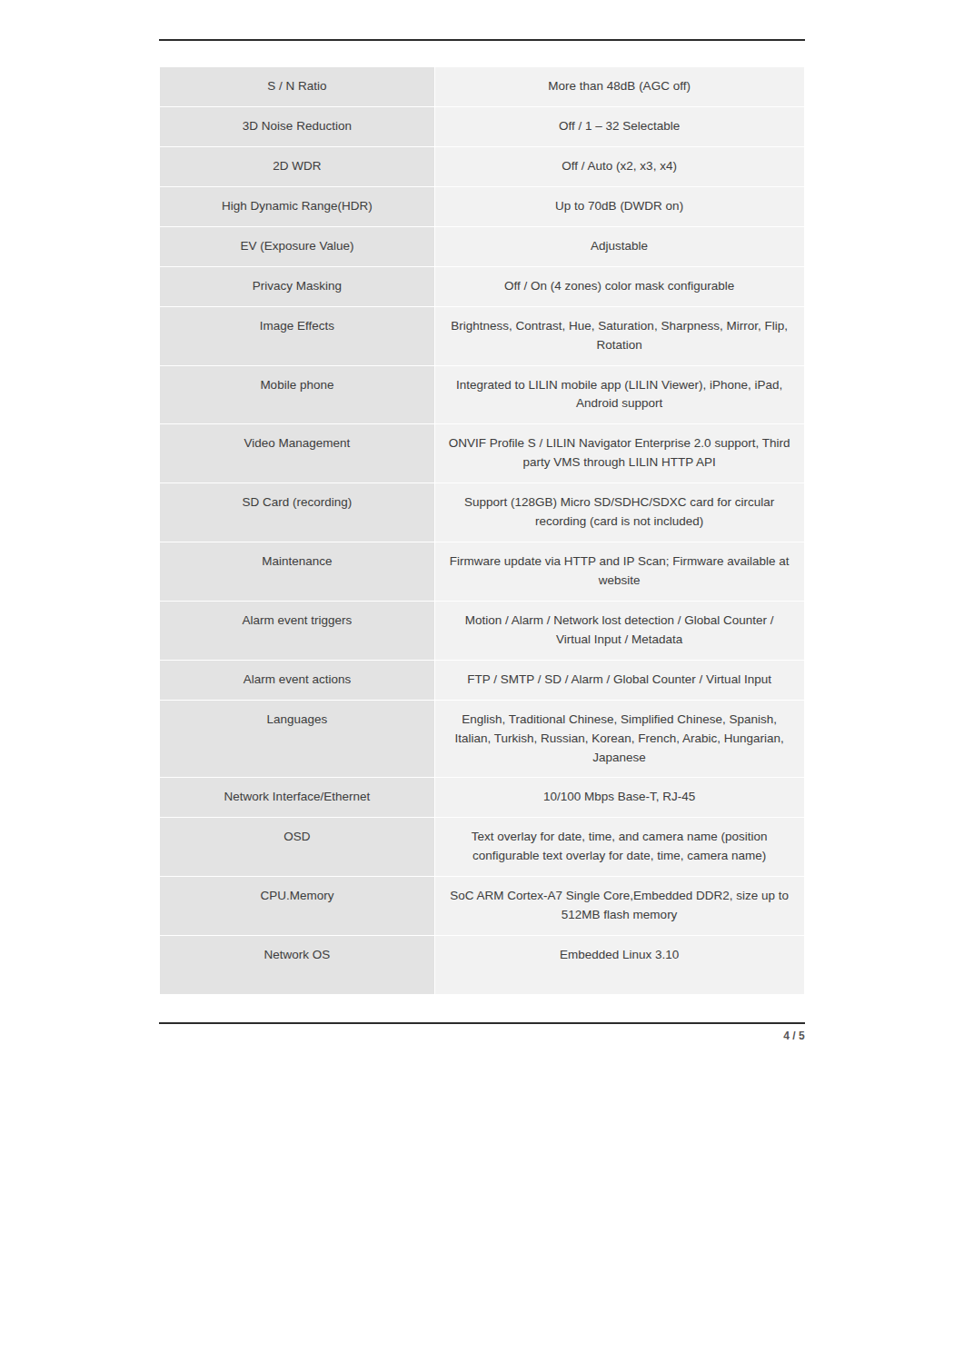| S / N Ratio | More than 48dB (AGC off) |
| 3D Noise Reduction | Off / 1 – 32 Selectable |
| 2D WDR | Off / Auto (x2, x3, x4) |
| High Dynamic Range(HDR) | Up to 70dB (DWDR on) |
| EV (Exposure Value) | Adjustable |
| Privacy Masking | Off / On (4 zones) color mask configurable |
| Image Effects | Brightness, Contrast, Hue, Saturation, Sharpness, Mirror, Flip, Rotation |
| Mobile phone | Integrated to LILIN mobile app (LILIN Viewer), iPhone, iPad, Android support |
| Video Management | ONVIF Profile S / LILIN Navigator Enterprise 2.0 support, Third party VMS through LILIN HTTP API |
| SD Card (recording) | Support (128GB) Micro SD/SDHC/SDXC card for circular recording (card is not included) |
| Maintenance | Firmware update via HTTP and IP Scan; Firmware available at website |
| Alarm event triggers | Motion / Alarm / Network lost detection / Global Counter / Virtual Input / Metadata |
| Alarm event actions | FTP / SMTP / SD / Alarm / Global Counter / Virtual Input |
| Languages | English, Traditional Chinese, Simplified Chinese, Spanish, Italian, Turkish, Russian, Korean, French, Arabic, Hungarian, Japanese |
| Network Interface/Ethernet | 10/100 Mbps Base-T, RJ-45 |
| OSD | Text overlay for date, time, and camera name (position configurable text overlay for date, time, camera name) |
| CPU.Memory | SoC ARM Cortex-A7 Single Core,Embedded DDR2, size up to 512MB flash memory |
| Network OS | Embedded Linux 3.10 |
4 / 5